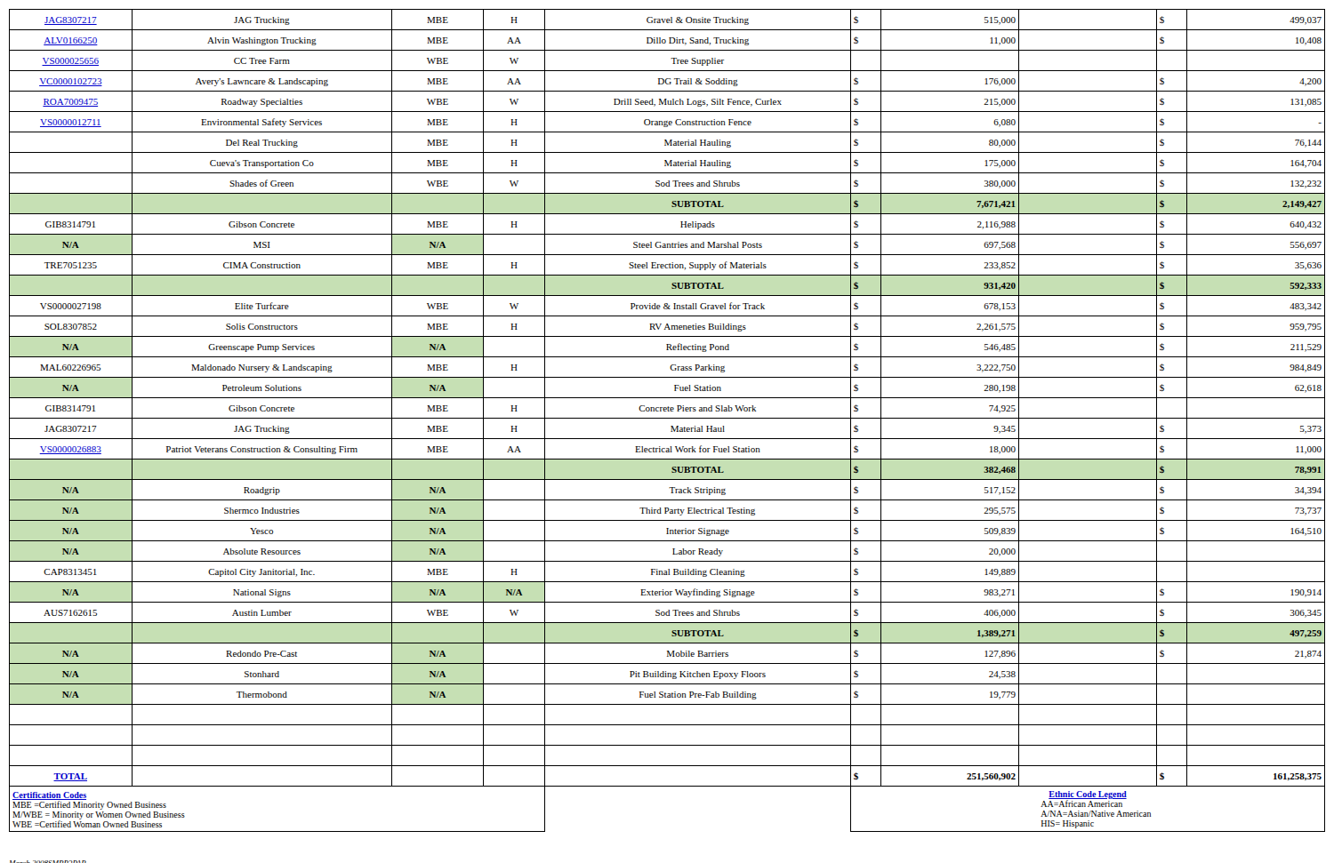| JAG8307217 | JAG Trucking | MBE | H | Gravel & Onsite Trucking | $ | 515,000 | | $ | 499,037 |
| ALV0166250 | Alvin Washington Trucking | MBE | AA | Dillo Dirt, Sand, Trucking | $ | 11,000 | | $ | 10,408 |
| VS000025656 | CC Tree Farm | WBE | W | Tree Supplier | | | | | |
| VC0000102723 | Avery's Lawncare & Landscaping | MBE | AA | DG Trail & Sodding | $ | 176,000 | | $ | 4,200 |
| ROA7009475 | Roadway Specialties | WBE | W | Drill Seed, Mulch Logs, Silt Fence, Curlex | $ | 215,000 | | $ | 131,085 |
| VS0000012711 | Environmental Safety Services | MBE | H | Orange Construction Fence | $ | 6,080 | | $ | - |
| | Del Real Trucking | MBE | H | Material Hauling | $ | 80,000 | | $ | 76,144 |
| | Cueva's Transportation Co | MBE | H | Material Hauling | $ | 175,000 | | $ | 164,704 |
| | Shades of Green | WBE | W | Sod Trees and Shrubs | $ | 380,000 | | $ | 132,232 |
| | | | | SUBTOTAL | $ | 7,671,421 | | $ | 2,149,427 |
| GIB8314791 | Gibson Concrete | MBE | H | Helipads | $ | 2,116,988 | | $ | 640,432 |
| N/A | MSI | N/A | | Steel Gantries and Marshal Posts | $ | 697,568 | | $ | 556,697 |
| TRE7051235 | CIMA Construction | MBE | H | Steel Erection, Supply of Materials | $ | 233,852 | | $ | 35,636 |
| | | | | SUBTOTAL | $ | 931,420 | | $ | 592,333 |
| VS0000027198 | Elite Turfcare | WBE | W | Provide & Install Gravel for Track | $ | 678,153 | | $ | 483,342 |
| SOL8307852 | Solis Constructors | MBE | H | RV Ameneties Buildings | $ | 2,261,575 | | $ | 959,795 |
| N/A | Greenscape Pump Services | N/A | | Reflecting Pond | $ | 546,485 | | $ | 211,529 |
| MAL60226965 | Maldonado Nursery & Landscaping | MBE | H | Grass Parking | $ | 3,222,750 | | $ | 984,849 |
| N/A | Petroleum Solutions | N/A | | Fuel Station | $ | 280,198 | | $ | 62,618 |
| GIB8314791 | Gibson Concrete | MBE | H | Concrete Piers and Slab Work | $ | 74,925 | | | |
| JAG8307217 | JAG Trucking | MBE | H | Material Haul | $ | 9,345 | | $ | 5,373 |
| VS0000026883 | Patriot Veterans Construction & Consulting Firm | MBE | AA | Electrical Work for Fuel Station | $ | 18,000 | | $ | 11,000 |
| | | | | SUBTOTAL | $ | 382,468 | | $ | 78,991 |
| N/A | Roadgrip | N/A | | Track Striping | $ | 517,152 | | $ | 34,394 |
| N/A | Shermco Industries | N/A | | Third Party Electrical Testing | $ | 295,575 | | $ | 73,737 |
| N/A | Yesco | N/A | | Interior Signage | $ | 509,839 | | $ | 164,510 |
| N/A | Absolute Resources | N/A | | Labor Ready | $ | 20,000 | | | |
| CAP8313451 | Capitol City Janitorial, Inc. | MBE | H | Final Building Cleaning | $ | 149,889 | | | |
| N/A | National Signs | N/A | N/A | Exterior Wayfinding Signage | $ | 983,271 | | $ | 190,914 |
| AUS7162615 | Austin Lumber | WBE | W | Sod Trees and Shrubs | $ | 406,000 | | $ | 306,345 |
| | | | | SUBTOTAL | $ | 1,389,271 | | $ | 497,259 |
| N/A | Redondo Pre-Cast | N/A | | Mobile Barriers | $ | 127,896 | | $ | 21,874 |
| N/A | Stonhard | N/A | | Pit Building Kitchen Epoxy Floors | $ | 24,538 | | | |
| N/A | Thermobond | N/A | | Fuel Station Pre-Fab Building | $ | 19,779 | | | |
| TOTAL | | | | | $ | 251,560,902 | | $ | 161,258,375 |
| Certification Codes MBE =Certified Minority Owned Business M/WBE = Minority or Women Owned Business WBE =Certified Woman Owned Business | | Ethnic Code Legend AA=African American A/NA=Asian/Native American HIS= Hispanic |
March 2008SMBR3PAR